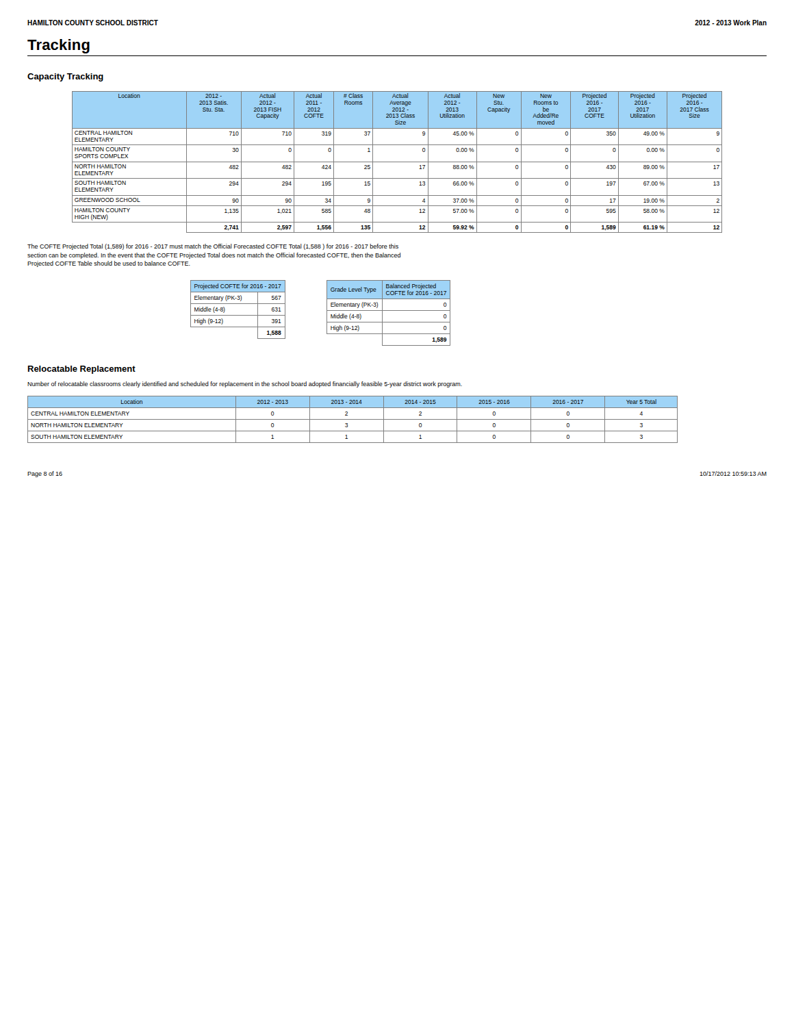HAMILTON COUNTY SCHOOL DISTRICT
2012 - 2013 Work Plan
Tracking
Capacity Tracking
| Location | 2012 - 2013 Satis. Stu. Sta. | Actual 2012 - 2013 FISH Capacity | Actual 2011 - 2012 COFTE | # Class Rooms | Actual Average 2012 - 2013 Class Size | Actual 2012 - 2013 Utilization | New Stu. Capacity | New Rooms to be Added/Re moved | Projected 2016 - 2017 COFTE | Projected 2016 - 2017 Utilization | Projected 2016 - 2017 Class Size |
| --- | --- | --- | --- | --- | --- | --- | --- | --- | --- | --- | --- |
| CENTRAL HAMILTON ELEMENTARY | 710 | 710 | 319 | 37 | 9 | 45.00 % | 0 | 0 | 350 | 49.00 % | 9 |
| HAMILTON COUNTY SPORTS COMPLEX | 30 | 0 | 0 | 1 | 0 | 0.00 % | 0 | 0 | 0 | 0.00 % | 0 |
| NORTH HAMILTON ELEMENTARY | 482 | 482 | 424 | 25 | 17 | 88.00 % | 0 | 0 | 430 | 89.00 % | 17 |
| SOUTH HAMILTON ELEMENTARY | 294 | 294 | 195 | 15 | 13 | 66.00 % | 0 | 0 | 197 | 67.00 % | 13 |
| GREENWOOD SCHOOL | 90 | 90 | 34 | 9 | 4 | 37.00 % | 0 | 0 | 17 | 19.00 % | 2 |
| HAMILTON COUNTY HIGH (NEW) | 1,135 | 1,021 | 585 | 48 | 12 | 57.00 % | 0 | 0 | 595 | 58.00 % | 12 |
| | 2,741 | 2,597 | 1,556 | 135 | 12 | 59.92 % | 0 | 0 | 1,589 | 61.19 % | 12 |
The COFTE Projected Total (1,589) for 2016 - 2017 must match the Official Forecasted COFTE Total (1,588 ) for 2016 - 2017 before this section can be completed. In the event that the COFTE Projected Total does not match the Official forecasted COFTE, then the Balanced Projected COFTE Table should be used to balance COFTE.
| Projected COFTE for 2016 - 2017 |
| --- |
| Elementary (PK-3) | 567 |
| Middle (4-8) | 631 |
| High (9-12) | 391 |
| | 1,588 |
| Grade Level Type | Balanced Projected COFTE for 2016 - 2017 |
| --- | --- |
| Elementary (PK-3) | 0 |
| Middle (4-8) | 0 |
| High (9-12) | 0 |
| | 1,589 |
Relocatable Replacement
Number of relocatable classrooms clearly identified and scheduled for replacement in the school board adopted financially feasible 5-year district work program.
| Location | 2012 - 2013 | 2013 - 2014 | 2014 - 2015 | 2015 - 2016 | 2016 - 2017 | Year 5 Total |
| --- | --- | --- | --- | --- | --- | --- |
| CENTRAL HAMILTON ELEMENTARY | 0 | 2 | 2 | 0 | 0 | 4 |
| NORTH HAMILTON ELEMENTARY | 0 | 3 | 0 | 0 | 0 | 3 |
| SOUTH HAMILTON ELEMENTARY | 1 | 1 | 1 | 0 | 0 | 3 |
Page 8 of 16
10/17/2012 10:59:13 AM